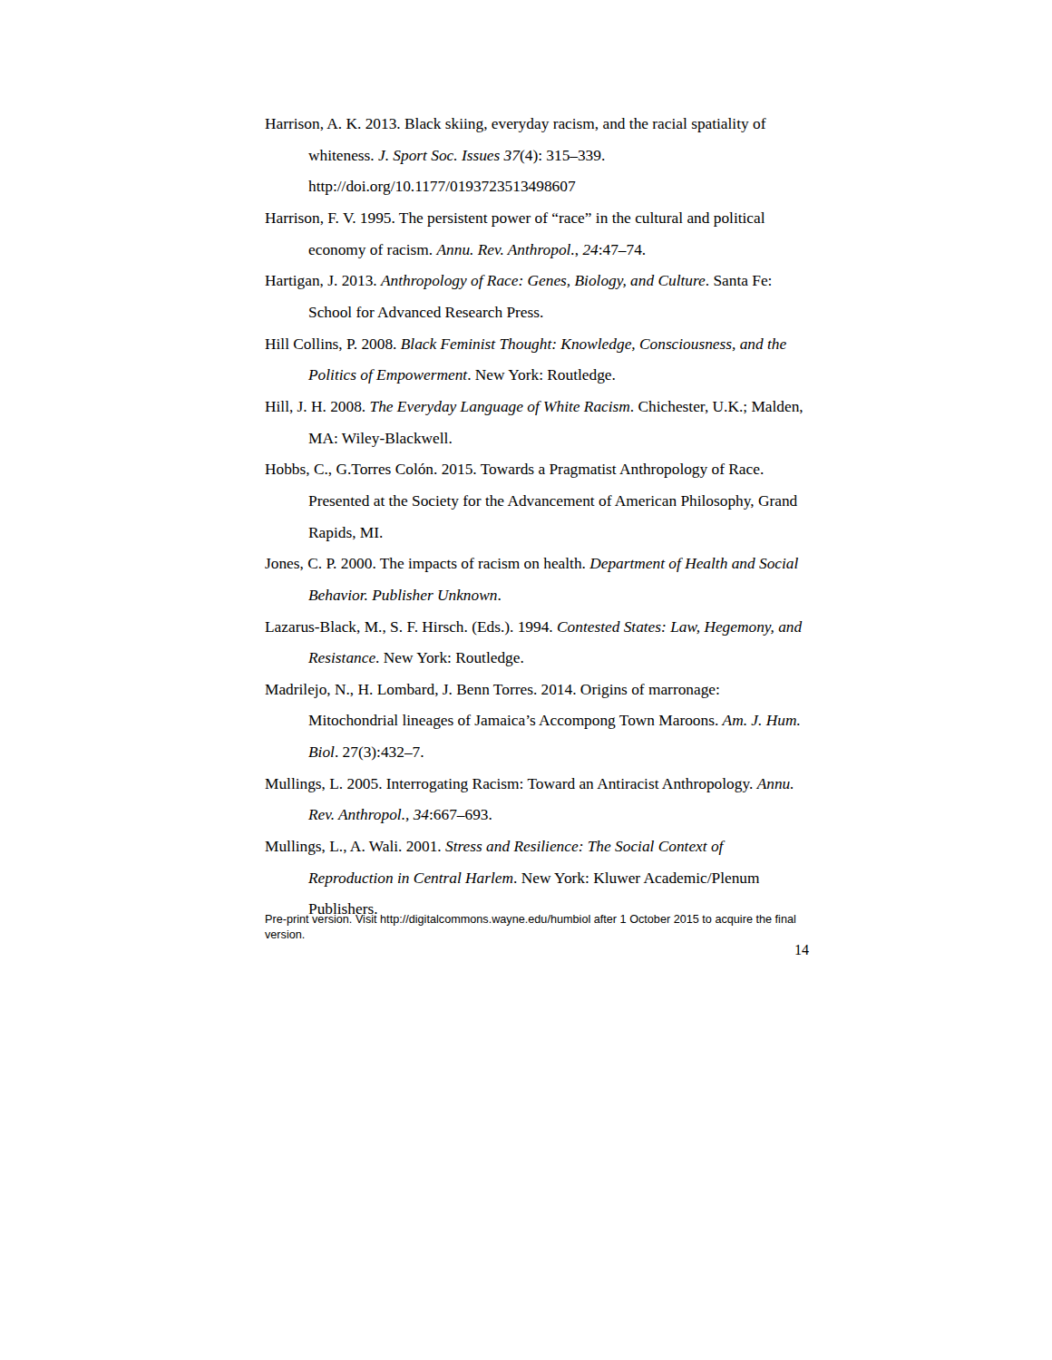Harrison, A. K. 2013. Black skiing, everyday racism, and the racial spatiality of whiteness. J. Sport Soc. Issues 37(4): 315–339. http://doi.org/10.1177/0193723513498607
Harrison, F. V. 1995. The persistent power of “race” in the cultural and political economy of racism. Annu. Rev. Anthropol., 24:47–74.
Hartigan, J. 2013. Anthropology of Race: Genes, Biology, and Culture. Santa Fe: School for Advanced Research Press.
Hill Collins, P. 2008. Black Feminist Thought: Knowledge, Consciousness, and the Politics of Empowerment. New York: Routledge.
Hill, J. H. 2008. The Everyday Language of White Racism. Chichester, U.K.; Malden, MA: Wiley-Blackwell.
Hobbs, C., G.Torres Colón. 2015. Towards a Pragmatist Anthropology of Race. Presented at the Society for the Advancement of American Philosophy, Grand Rapids, MI.
Jones, C. P. 2000. The impacts of racism on health. Department of Health and Social Behavior. Publisher Unknown.
Lazarus-Black, M., S. F. Hirsch. (Eds.). 1994. Contested States: Law, Hegemony, and Resistance. New York: Routledge.
Madrilejo, N., H. Lombard, J. Benn Torres. 2014. Origins of marronage: Mitochondrial lineages of Jamaica’s Accompong Town Maroons. Am. J. Hum. Biol. 27(3):432–7.
Mullings, L. 2005. Interrogating Racism: Toward an Antiracist Anthropology. Annu. Rev. Anthropol., 34:667–693.
Mullings, L., A. Wali. 2001. Stress and Resilience: The Social Context of Reproduction in Central Harlem. New York: Kluwer Academic/Plenum Publishers.
Pre-print version. Visit http://digitalcommons.wayne.edu/humbiol after 1 October 2015 to acquire the final version.
14